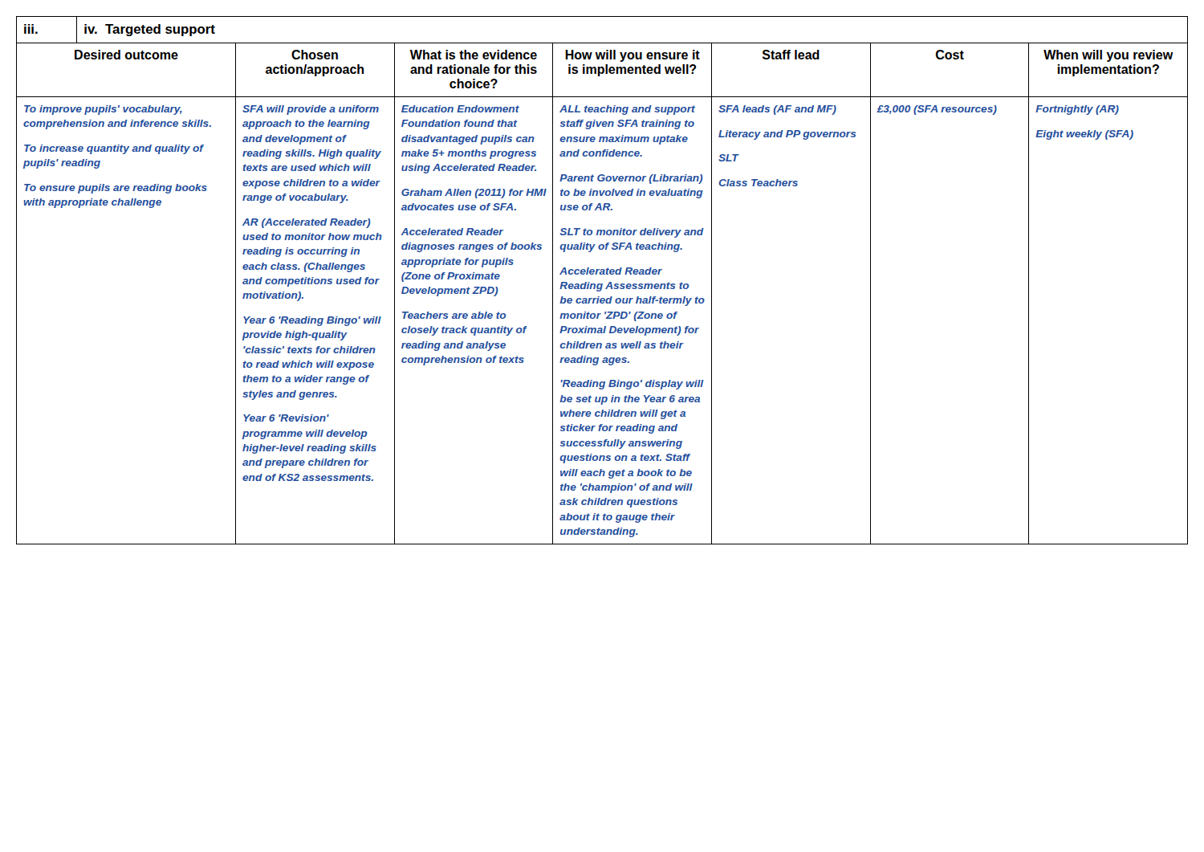| iii. | iv. Targeted support |
| Desired outcome | Chosen action/approach | What is the evidence and rationale for this choice? | How will you ensure it is implemented well? | Staff lead | Cost | When will you review implementation? |
| To improve pupils' vocabulary, comprehension and inference skills. To increase quantity and quality of pupils' reading To ensure pupils are reading books with appropriate challenge | SFA will provide a uniform approach to the learning and development of reading skills. High quality texts are used which will expose children to a wider range of vocabulary. AR (Accelerated Reader) used to monitor how much reading is occurring in each class. (Challenges and competitions used for motivation). Year 6 'Reading Bingo' will provide high-quality 'classic' texts for children to read which will expose them to a wider range of styles and genres. Year 6 'Revision' programme will develop higher-level reading skills and prepare children for end of KS2 assessments. | Education Endowment Foundation found that disadvantaged pupils can make 5+ months progress using Accelerated Reader. Graham Allen (2011) for HMI advocates use of SFA. Accelerated Reader diagnoses ranges of books appropriate for pupils (Zone of Proximate Development ZPD) Teachers are able to closely track quantity of reading and analyse comprehension of texts | ALL teaching and support staff given SFA training to ensure maximum uptake and confidence. Parent Governor (Librarian) to be involved in evaluating use of AR. SLT to monitor delivery and quality of SFA teaching. Accelerated Reader Reading Assessments to be carried our half-termly to monitor 'ZPD' (Zone of Proximal Development) for children as well as their reading ages. 'Reading Bingo' display will be set up in the Year 6 area where children will get a sticker for reading and successfully answering questions on a text. Staff will each get a book to be the 'champion' of and will ask children questions about it to gauge their understanding. | SFA leads (AF and MF) Literacy and PP governors SLT Class Teachers | £3,000 (SFA resources) | Fortnightly (AR) Eight weekly (SFA) |